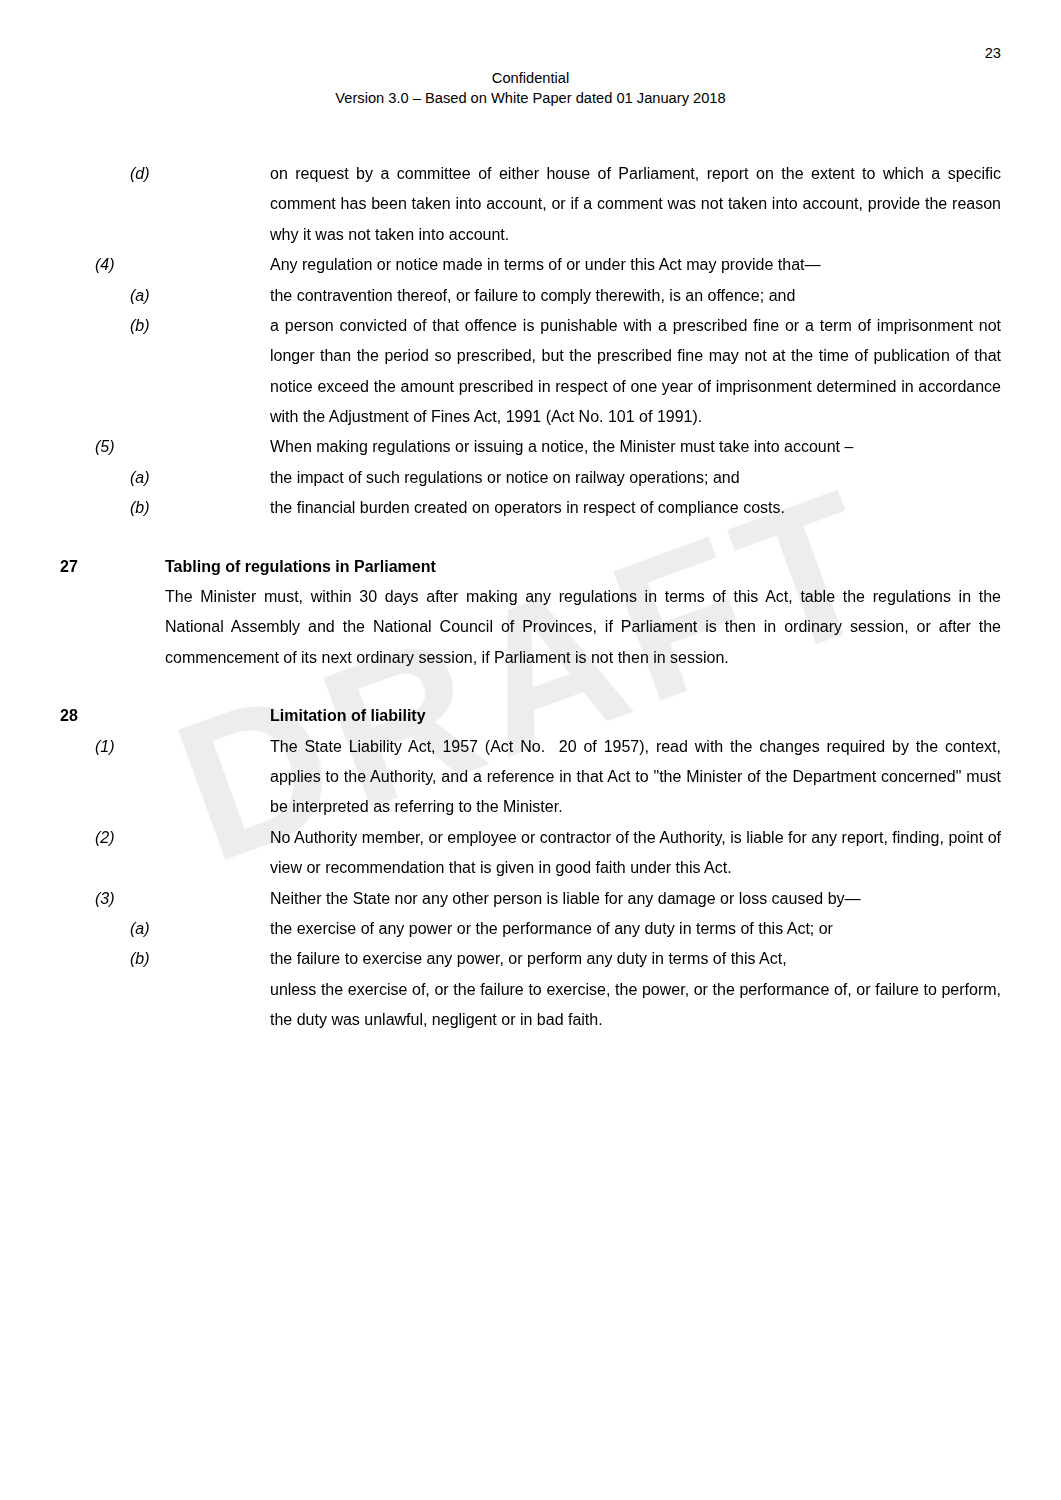DRAFT
23
Confidential
Version 3.0 – Based on White Paper dated 01 January 2018
| (d) | on request by a committee of either house of Parliament, report on the extent to which a specific comment has been taken into account, or if a comment was not taken into account, provide the reason why it was not taken into account. |
| (4) | Any regulation or notice made in terms of or under this Act may provide that— |
| (a) | the contravention thereof, or failure to comply therewith, is an offence; and |
| (b) | a person convicted of that offence is punishable with a prescribed fine or a term of imprisonment not longer than the period so prescribed, but the prescribed fine may not at the time of publication of that notice exceed the amount prescribed in respect of one year of imprisonment determined in accordance with the Adjustment of Fines Act, 1991 (Act No. 101 of 1991). |
| (5) | When making regulations or issuing a notice, the Minister must take into account – |
| (a) | the impact of such regulations or notice on railway operations; and |
| (b) | the financial burden created on operators in respect of compliance costs. |
| 27 | Tabling of regulations in Parliament |
| | The Minister must, within 30 days after making any regulations in terms of this Act, table the regulations in the National Assembly and the National Council of Provinces, if Parliament is then in ordinary session, or after the commencement of its next ordinary session, if Parliament is not then in session. |
| 28 | Limitation of liability |
| (1) | The State Liability Act, 1957 (Act No. 20 of 1957), read with the changes required by the context, applies to the Authority, and a reference in that Act to "the Minister of the Department concerned" must be interpreted as referring to the Minister. |
| (2) | No Authority member, or employee or contractor of the Authority, is liable for any report, finding, point of view or recommendation that is given in good faith under this Act. |
| (3) | Neither the State nor any other person is liable for any damage or loss caused by— |
| (a) | the exercise of any power or the performance of any duty in terms of this Act; or |
| (b) | the failure to exercise any power, or perform any duty in terms of this Act, |
| | unless the exercise of, or the failure to exercise, the power, or the performance of, or failure to perform, the duty was unlawful, negligent or in bad faith. |